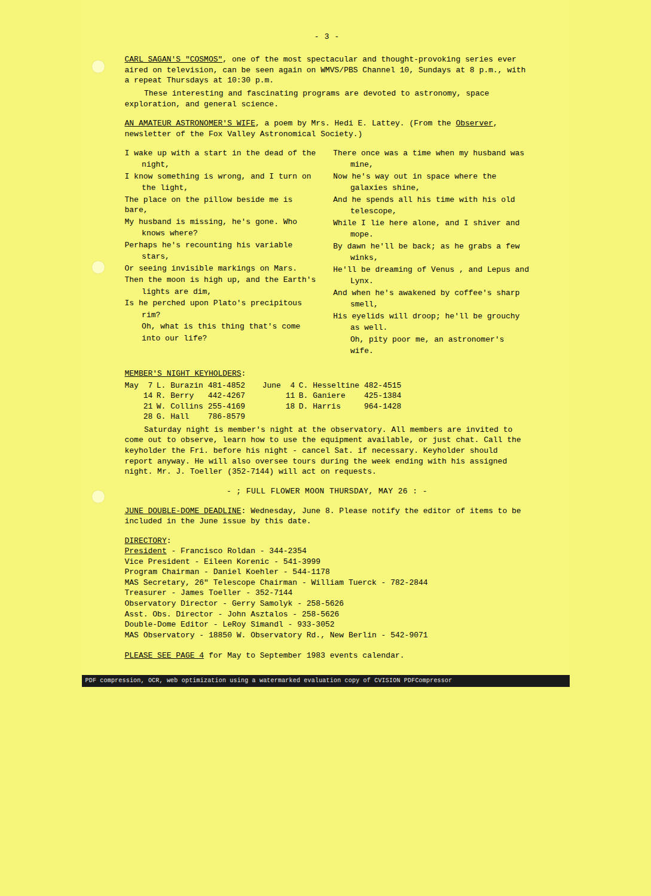- 3 -
CARL SAGAN'S "COSMOS", one of the most spectacular and thought-provoking series ever aired on television, can be seen again on WMVS/PBS Channel 10, Sundays at 8 p.m., with a repeat Thursdays at 10:30 p.m.
These interesting and fascinating programs are devoted to astronomy, space exploration, and general science.
AN AMATEUR ASTRONOMER'S WIFE, a poem by Mrs. Hedi E. Lattey. (From the Observer, newsletter of the Fox Valley Astronomical Society.)
| I wake up with a start in the dead of the night, I know something is wrong, and I turn on the light, The place on the pillow beside me is bare, My husband is missing, he's gone. Who knows where? Perhaps he's recounting his variable stars, Or seeing invisible markings on Mars. Then the moon is high up, and the Earth's lights are dim, Is he perched upon Plato's precipitous rim? Oh, what is this thing that's come into our life? | There once was a time when my husband was mine, Now he's way out in space where the galaxies shine, And he spends all his time with his old telescope, While I lie here alone, and I shiver and mope. By dawn he'll be back; as he grabs a few winks, He'll be dreaming of Venus , and Lepus and Lynx. And when he's awakened by coffee's sharp smell, His eyelids will droop; he'll be grouchy as well. Oh, pity poor me, an astronomer's wife. |
MEMBER'S NIGHT KEYHOLDERS:
| May 7 | L. Burazin | 481-4852 | June 4 | C. Hesseltine | 482-4515 |
| 14 | R. Berry | 442-4267 | 11 | B. Ganiere | 425-1384 |
| 21 | W. Collins | 255-4169 | 18 | D. Harris | 964-1428 |
| 28 | G. Hall | 786-8579 | | | |
Saturday night is member's night at the observatory. All members are invited to come out to observe, learn how to use the equipment available, or just chat. Call the keyholder the Fri. before his night - cancel Sat. if necessary. Keyholder should report anyway. He will also oversee tours during the week ending with his assigned night. Mr. J. Toeller (352-7144) will act on requests.
- ; FULL FLOWER MOON THURSDAY, MAY 26 : -
JUNE DOUBLE-DOME DEADLINE: Wednesday, June 8. Please notify the editor of items to be included in the June issue by this date.
DIRECTORY:
President - Francisco Roldan - 344-2354
Vice President - Eileen Korenic - 541-3999
Program Chairman - Daniel Koehler - 544-1178
MAS Secretary, 26" Telescope Chairman - William Tuerck - 782-2844
Treasurer - James Toeller - 352-7144
Observatory Director - Gerry Samolyk - 258-5626
Asst. Obs. Director - John Asztalos - 258-5626
Double-Dome Editor - LeRoy Simandl - 933-3052
MAS Observatory - 18850 W. Observatory Rd., New Berlin - 542-9071
PLEASE SEE PAGE 4 for May to September 1983 events calendar.
PDF compression, OCR, web optimization using a watermarked evaluation copy of CVISION PDFCompressor